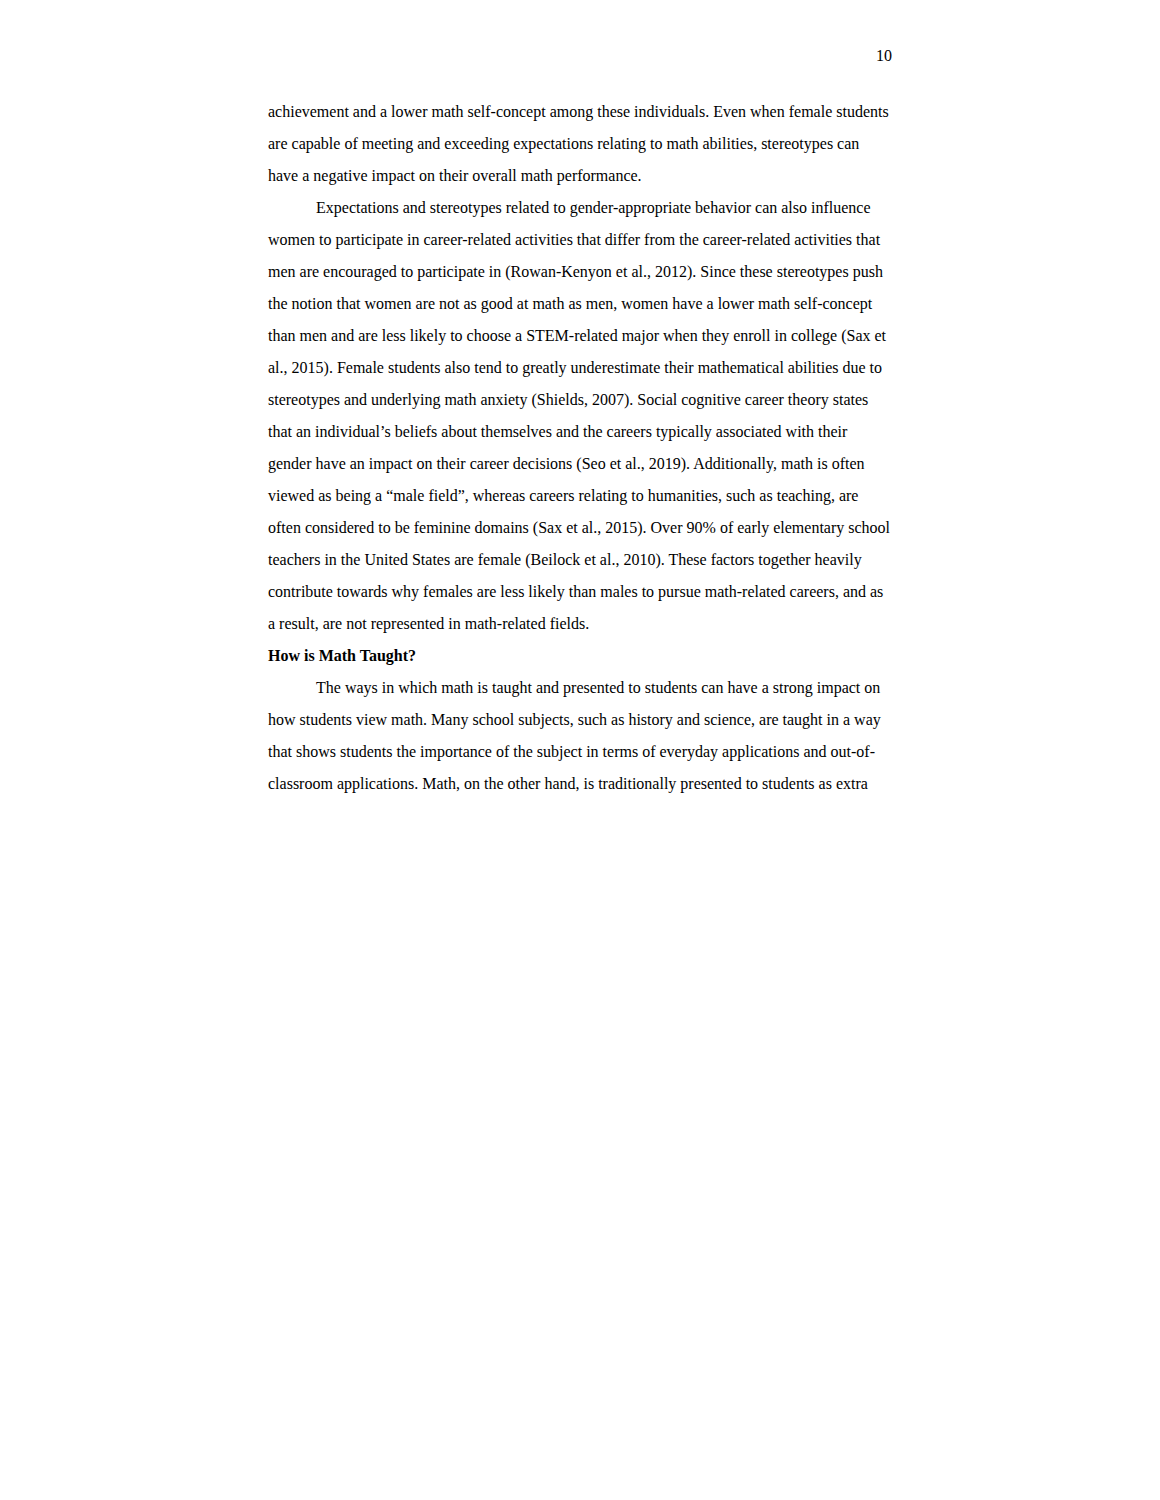10
achievement and a lower math self-concept among these individuals. Even when female students are capable of meeting and exceeding expectations relating to math abilities, stereotypes can have a negative impact on their overall math performance.
Expectations and stereotypes related to gender-appropriate behavior can also influence women to participate in career-related activities that differ from the career-related activities that men are encouraged to participate in (Rowan-Kenyon et al., 2012). Since these stereotypes push the notion that women are not as good at math as men, women have a lower math self-concept than men and are less likely to choose a STEM-related major when they enroll in college (Sax et al., 2015). Female students also tend to greatly underestimate their mathematical abilities due to stereotypes and underlying math anxiety (Shields, 2007). Social cognitive career theory states that an individual’s beliefs about themselves and the careers typically associated with their gender have an impact on their career decisions (Seo et al., 2019). Additionally, math is often viewed as being a “male field”, whereas careers relating to humanities, such as teaching, are often considered to be feminine domains (Sax et al., 2015). Over 90% of early elementary school teachers in the United States are female (Beilock et al., 2010). These factors together heavily contribute towards why females are less likely than males to pursue math-related careers, and as a result, are not represented in math-related fields.
How is Math Taught?
The ways in which math is taught and presented to students can have a strong impact on how students view math. Many school subjects, such as history and science, are taught in a way that shows students the importance of the subject in terms of everyday applications and out-of-classroom applications. Math, on the other hand, is traditionally presented to students as extra